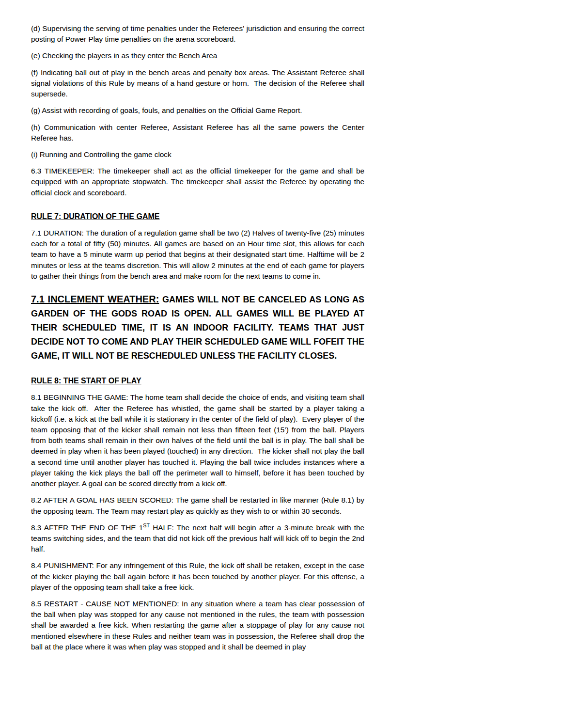(d) Supervising the serving of time penalties under the Referees’ jurisdiction and ensuring the correct posting of Power Play time penalties on the arena scoreboard.
(e) Checking the players in as they enter the Bench Area
(f) Indicating ball out of play in the bench areas and penalty box areas. The Assistant Referee shall signal violations of this Rule by means of a hand gesture or horn. The decision of the Referee shall supersede.
(g) Assist with recording of goals, fouls, and penalties on the Official Game Report.
(h) Communication with center Referee, Assistant Referee has all the same powers the Center Referee has.
(i) Running and Controlling the game clock
6.3 TIMEKEEPER: The timekeeper shall act as the official timekeeper for the game and shall be equipped with an appropriate stopwatch. The timekeeper shall assist the Referee by operating the official clock and scoreboard.
Rule 7: Duration of the Game
7.1 DURATION: The duration of a regulation game shall be two (2) Halves of twenty-five (25) minutes each for a total of fifty (50) minutes. All games are based on an Hour time slot, this allows for each team to have a 5 minute warm up period that begins at their designated start time. Halftime will be 2 minutes or less at the teams discretion. This will allow 2 minutes at the end of each game for players to gather their things from the bench area and make room for the next teams to come in.
7.1 Inclement Weather: Games will not be canceled as long as Garden of the Gods Road is open. All games will be played at their scheduled time, it is an indoor facility. Teams that just decide not to come and play their scheduled game will fofeit the game, it will not be rescheduled unless the facility closes.
Rule 8: The Start of Play
8.1 BEGINNING THE GAME: The home team shall decide the choice of ends, and visiting team shall take the kick off. After the Referee has whistled, the game shall be started by a player taking a kickoff (i.e. a kick at the ball while it is stationary in the center of the field of play). Every player of the team opposing that of the kicker shall remain not less than fifteen feet (15’) from the ball. Players from both teams shall remain in their own halves of the field until the ball is in play. The ball shall be deemed in play when it has been played (touched) in any direction. The kicker shall not play the ball a second time until another player has touched it. Playing the ball twice includes instances where a player taking the kick plays the ball off the perimeter wall to himself, before it has been touched by another player. A goal can be scored directly from a kick off.
8.2 AFTER A GOAL HAS BEEN SCORED: The game shall be restarted in like manner (Rule 8.1) by the opposing team. The Team may restart play as quickly as they wish to or within 30 seconds.
8.3 AFTER THE END OF THE 1ST HALF: The next half will begin after a 3-minute break with the teams switching sides, and the team that did not kick off the previous half will kick off to begin the 2nd half.
8.4 PUNISHMENT: For any infringement of this Rule, the kick off shall be retaken, except in the case of the kicker playing the ball again before it has been touched by another player. For this offense, a player of the opposing team shall take a free kick.
8.5 RESTART - CAUSE NOT MENTIONED: In any situation where a team has clear possession of the ball when play was stopped for any cause not mentioned in the rules, the team with possession shall be awarded a free kick. When restarting the game after a stoppage of play for any cause not mentioned elsewhere in these Rules and neither team was in possession, the Referee shall drop the ball at the place where it was when play was stopped and it shall be deemed in play